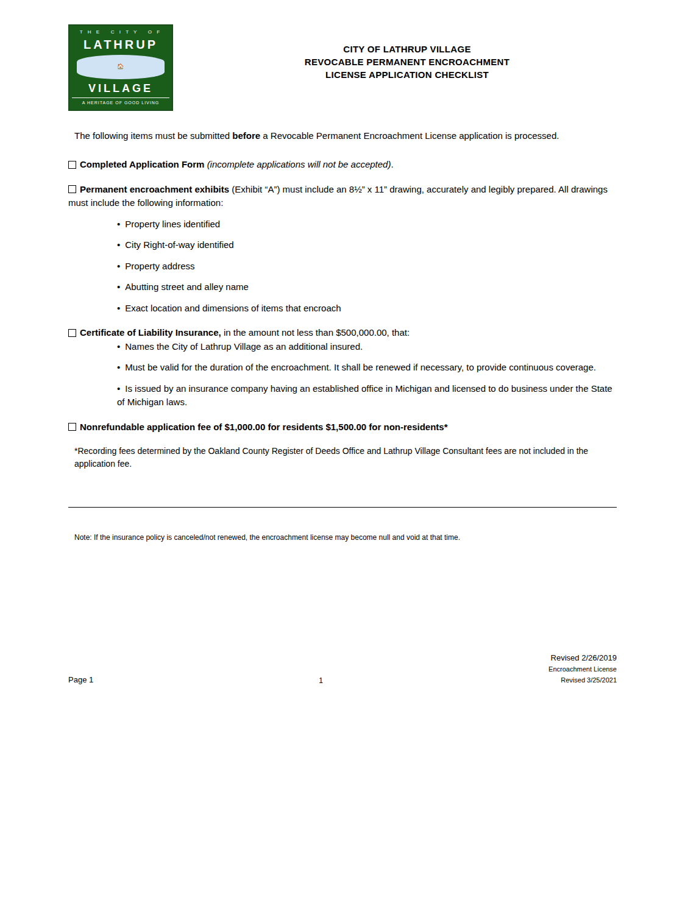T H E C I T Y O F
LATHRUP
🏠
VILLAGE
A HERITAGE OF GOOD LIVING
CITY OF LATHRUP VILLAGE
REVOCABLE PERMANENT ENCROACHMENT
LICENSE APPLICATION CHECKLIST
The following items must be submitted before a Revocable Permanent Encroachment License application is processed.
Completed Application Form (incomplete applications will not be accepted).
Permanent encroachment exhibits (Exhibit “A”) must include an 8½” x 11” drawing, accurately and legibly prepared. All drawings must include the following information:
Property lines identified
City Right-of-way identified
Property address
Abutting street and alley name
Exact location and dimensions of items that encroach
Certificate of Liability Insurance, in the amount not less than $500,000.00, that:
Names the City of Lathrup Village as an additional insured.
Must be valid for the duration of the encroachment. It shall be renewed if necessary, to provide continuous coverage.
Is issued by an insurance company having an established office in Michigan and licensed to do business under the State of Michigan laws.
Nonrefundable application fee of $1,000.00 for residents $1,500.00 for non-residents*
*Recording fees determined by the Oakland County Register of Deeds Office and Lathrup Village Consultant fees are not included in the application fee.
Note: If the insurance policy is canceled/not renewed, the encroachment license may become null and void at that time.
Page 1
1
Revised 2/26/2019
Encroachment License
Revised 3/25/2021